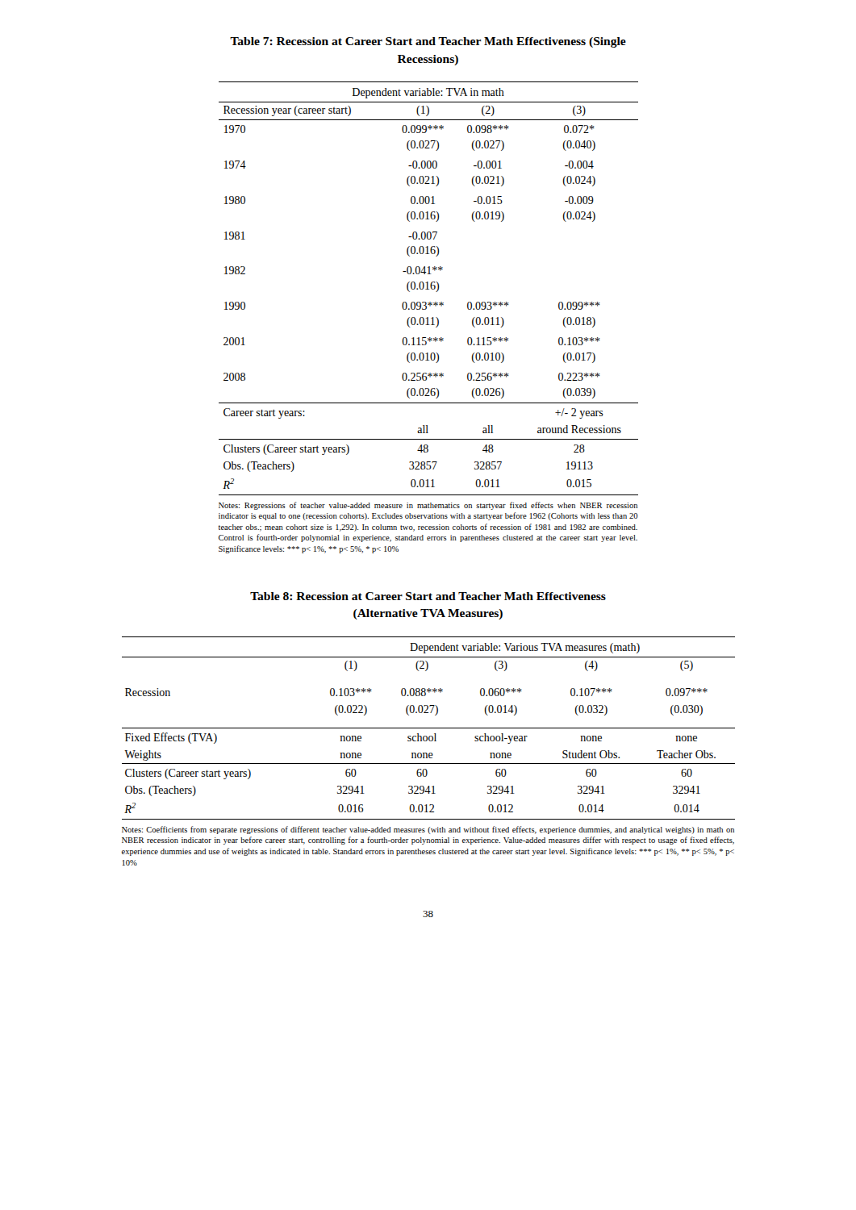Table 7: Recession at Career Start and Teacher Math Effectiveness (Single Recessions)
| Dependent variable: TVA in math |
| Recession year (career start) | (1) | (2) | (3) |
| 1970 | 0.099*** | 0.098*** | 0.072* |
| | (0.027) | (0.027) | (0.040) |
| 1974 | -0.000 | -0.001 | -0.004 |
| | (0.021) | (0.021) | (0.024) |
| 1980 | 0.001 | -0.015 | -0.009 |
| | (0.016) | (0.019) | (0.024) |
| 1981 | -0.007 | | |
| | (0.016) | | |
| 1982 | -0.041** | | |
| | (0.016) | | |
| 1990 | 0.093*** | 0.093*** | 0.099*** |
| | (0.011) | (0.011) | (0.018) |
| 2001 | 0.115*** | 0.115*** | 0.103*** |
| | (0.010) | (0.010) | (0.017) |
| 2008 | 0.256*** | 0.256*** | 0.223*** |
| | (0.026) | (0.026) | (0.039) |
| Career start years: | | | +/- 2 years |
| | all | all | around Recessions |
| Clusters (Career start years) | 48 | 48 | 28 |
| Obs. (Teachers) | 32857 | 32857 | 19113 |
| R 2 | 0.011 | 0.011 | 0.015 |
Notes: Regressions of teacher value-added measure in mathematics on startyear fixed effects when NBER recession indicator is equal to one (recession cohorts). Excludes observations with a startyear before 1962 (Cohorts with less than 20 teacher obs.; mean cohort size is 1,292). In column two, recession cohorts of recession of 1981 and 1982 are combined. Control is fourth-order polynomial in experience, standard errors in parentheses clustered at the career start year level. Significance levels: *** p< 1%, ** p< 5%, * p< 10%
Table 8: Recession at Career Start and Teacher Math Effectiveness (Alternative TVA Measures)
| | Dependent variable: Various TVA measures (math) |
| | (1) | (2) | (3) | (4) | (5) |
| Recession | 0.103*** | 0.088*** | 0.060*** | 0.107*** | 0.097*** |
| | (0.022) | (0.027) | (0.014) | (0.032) | (0.030) |
| Fixed Effects (TVA) | none | school | school-year | none | none |
| Weights | none | none | none | Student Obs. | Teacher Obs. |
| Clusters (Career start years) | 60 | 60 | 60 | 60 | 60 |
| Obs. (Teachers) | 32941 | 32941 | 32941 | 32941 | 32941 |
| R 2 | 0.016 | 0.012 | 0.012 | 0.014 | 0.014 |
Notes: Coefficients from separate regressions of different teacher value-added measures (with and without fixed effects, experience dummies, and analytical weights) in math on NBER recession indicator in year before career start, controlling for a fourth-order polynomial in experience. Value-added measures differ with respect to usage of fixed effects, experience dummies and use of weights as indicated in table. Standard errors in parentheses clustered at the career start year level. Significance levels: *** p< 1%, ** p< 5%, * p< 10%
38